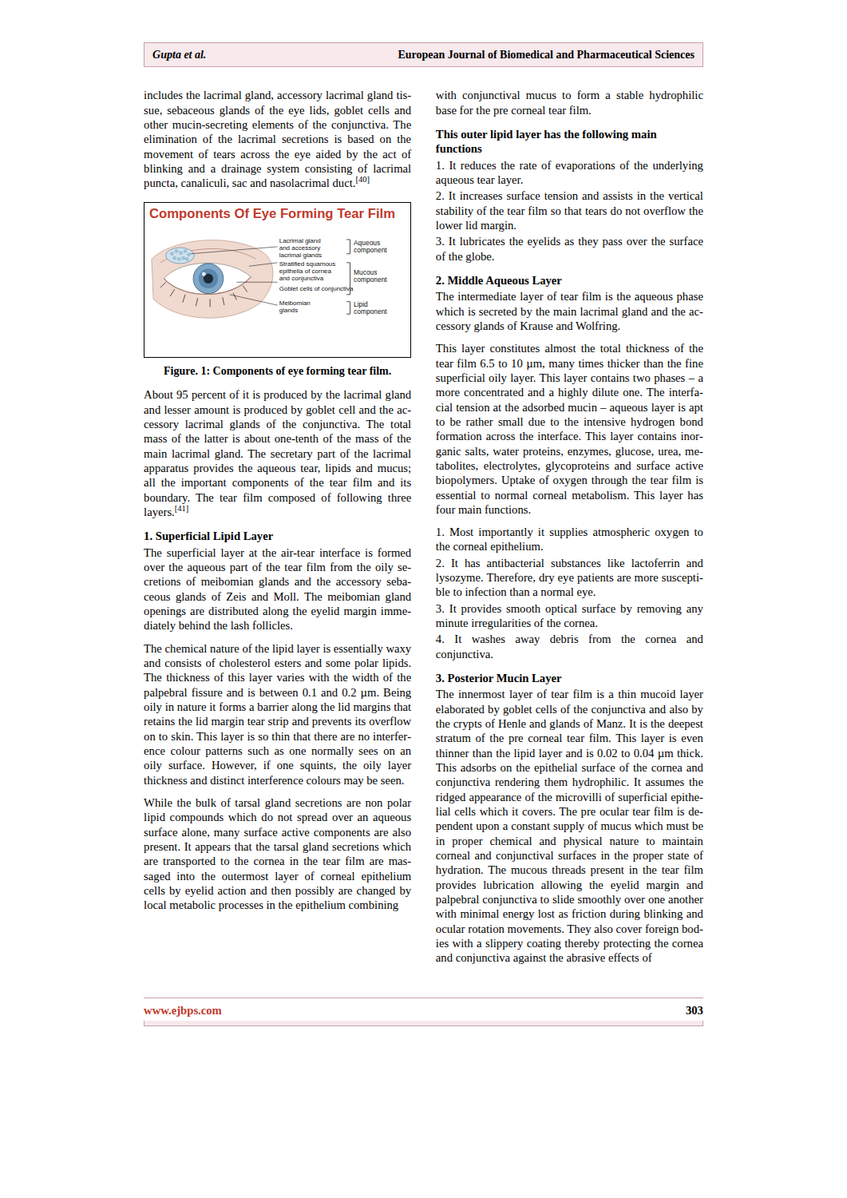Gupta et al.
European Journal of Biomedical and Pharmaceutical Sciences
includes the lacrimal gland, accessory lacrimal gland tissue, sebaceous glands of the eye lids, goblet cells and other mucin-secreting elements of the conjunctiva. The elimination of the lacrimal secretions is based on the movement of tears across the eye aided by the act of blinking and a drainage system consisting of lacrimal puncta, canaliculi, sac and nasolacrimal duct.[40]
Components Of Eye Forming Tear Film
Lacrimal gland and accessory lacrimal glands Stratified squamous epithelia of cornea and conjunctiva Goblet cells of conjunctiva Meibomian glands Aqueous component Mucous component Lipid component
Figure. 1: Components of eye forming tear film.
About 95 percent of it is produced by the lacrimal gland and lesser amount is produced by goblet cell and the accessory lacrimal glands of the conjunctiva. The total mass of the latter is about one-tenth of the mass of the main lacrimal gland. The secretary part of the lacrimal apparatus provides the aqueous tear, lipids and mucus; all the important components of the tear film and its boundary. The tear film composed of following three layers.[41]
1. Superficial Lipid Layer
The superficial layer at the air-tear interface is formed over the aqueous part of the tear film from the oily secretions of meibomian glands and the accessory sebaceous glands of Zeis and Moll. The meibomian gland openings are distributed along the eyelid margin immediately behind the lash follicles.
The chemical nature of the lipid layer is essentially waxy and consists of cholesterol esters and some polar lipids. The thickness of this layer varies with the width of the palpebral fissure and is between 0.1 and 0.2 µm. Being oily in nature it forms a barrier along the lid margins that retains the lid margin tear strip and prevents its overflow on to skin. This layer is so thin that there are no interference colour patterns such as one normally sees on an oily surface. However, if one squints, the oily layer thickness and distinct interference colours may be seen.
While the bulk of tarsal gland secretions are non polar lipid compounds which do not spread over an aqueous surface alone, many surface active components are also present. It appears that the tarsal gland secretions which are transported to the cornea in the tear film are massaged into the outermost layer of corneal epithelium cells by eyelid action and then possibly are changed by local metabolic processes in the epithelium combining
with conjunctival mucus to form a stable hydrophilic base for the pre corneal tear film.
This outer lipid layer has the following main functions
1. It reduces the rate of evaporations of the underlying aqueous tear layer.
2. It increases surface tension and assists in the vertical stability of the tear film so that tears do not overflow the lower lid margin.
3. It lubricates the eyelids as they pass over the surface of the globe.
2. Middle Aqueous Layer
The intermediate layer of tear film is the aqueous phase which is secreted by the main lacrimal gland and the accessory glands of Krause and Wolfring.
This layer constitutes almost the total thickness of the tear film 6.5 to 10 µm, many times thicker than the fine superficial oily layer. This layer contains two phases – a more concentrated and a highly dilute one. The interfacial tension at the adsorbed mucin – aqueous layer is apt to be rather small due to the intensive hydrogen bond formation across the interface. This layer contains inorganic salts, water proteins, enzymes, glucose, urea, metabolites, electrolytes, glycoproteins and surface active biopolymers. Uptake of oxygen through the tear film is essential to normal corneal metabolism. This layer has four main functions.
1. Most importantly it supplies atmospheric oxygen to the corneal epithelium.
2. It has antibacterial substances like lactoferrin and lysozyme. Therefore, dry eye patients are more susceptible to infection than a normal eye.
3. It provides smooth optical surface by removing any minute irregularities of the cornea.
4. It washes away debris from the cornea and conjunctiva.
3. Posterior Mucin Layer
The innermost layer of tear film is a thin mucoid layer elaborated by goblet cells of the conjunctiva and also by the crypts of Henle and glands of Manz. It is the deepest stratum of the pre corneal tear film. This layer is even thinner than the lipid layer and is 0.02 to 0.04 µm thick. This adsorbs on the epithelial surface of the cornea and conjunctiva rendering them hydrophilic. It assumes the ridged appearance of the microvilli of superficial epithelial cells which it covers. The pre ocular tear film is dependent upon a constant supply of mucus which must be in proper chemical and physical nature to maintain corneal and conjunctival surfaces in the proper state of hydration. The mucous threads present in the tear film provides lubrication allowing the eyelid margin and palpebral conjunctiva to slide smoothly over one another with minimal energy lost as friction during blinking and ocular rotation movements. They also cover foreign bodies with a slippery coating thereby protecting the cornea and conjunctiva against the abrasive effects of
www.ejbps.com
303